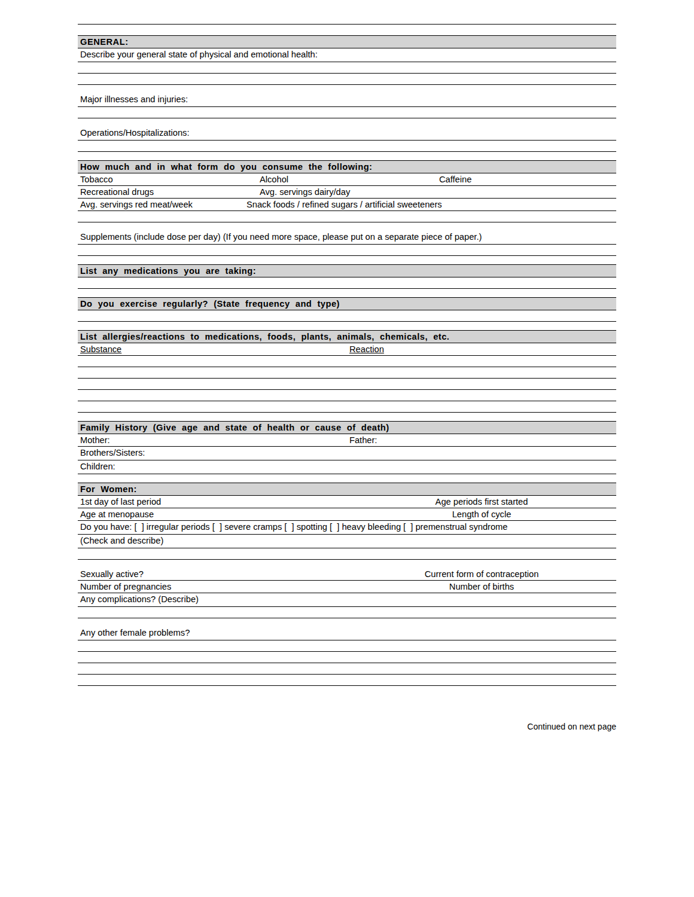GENERAL:
Describe your general state of physical and emotional health:
Major illnesses and injuries:
Operations/Hospitalizations:
How much and in what form do you consume the following:
Tobacco
Alcohol
Caffeine
Recreational drugs
Avg. servings dairy/day
Avg. servings red meat/week
Snack foods / refined sugars / artificial sweeteners
Supplements (include dose per day) (If you need more space, please put on a separate piece of paper.)
List any medications you are taking:
Do you exercise regularly? (State frequency and type)
List allergies/reactions to medications, foods, plants, animals, chemicals, etc.
Substance
Reaction
Family History (Give age and state of health or cause of death)
Mother:
Father:
Brothers/Sisters:
Children:
For Women:
1st day of last period
Age periods first started
Age at menopause
Length of cycle
Do you have: [ ] irregular periods [ ] severe cramps [ ] spotting [ ] heavy bleeding [ ] premenstrual syndrome
(Check and describe)
Sexually active?
Current form of contraception
Number of pregnancies
Number of births
Any complications? (Describe)
Any other female problems?
Continued on next page